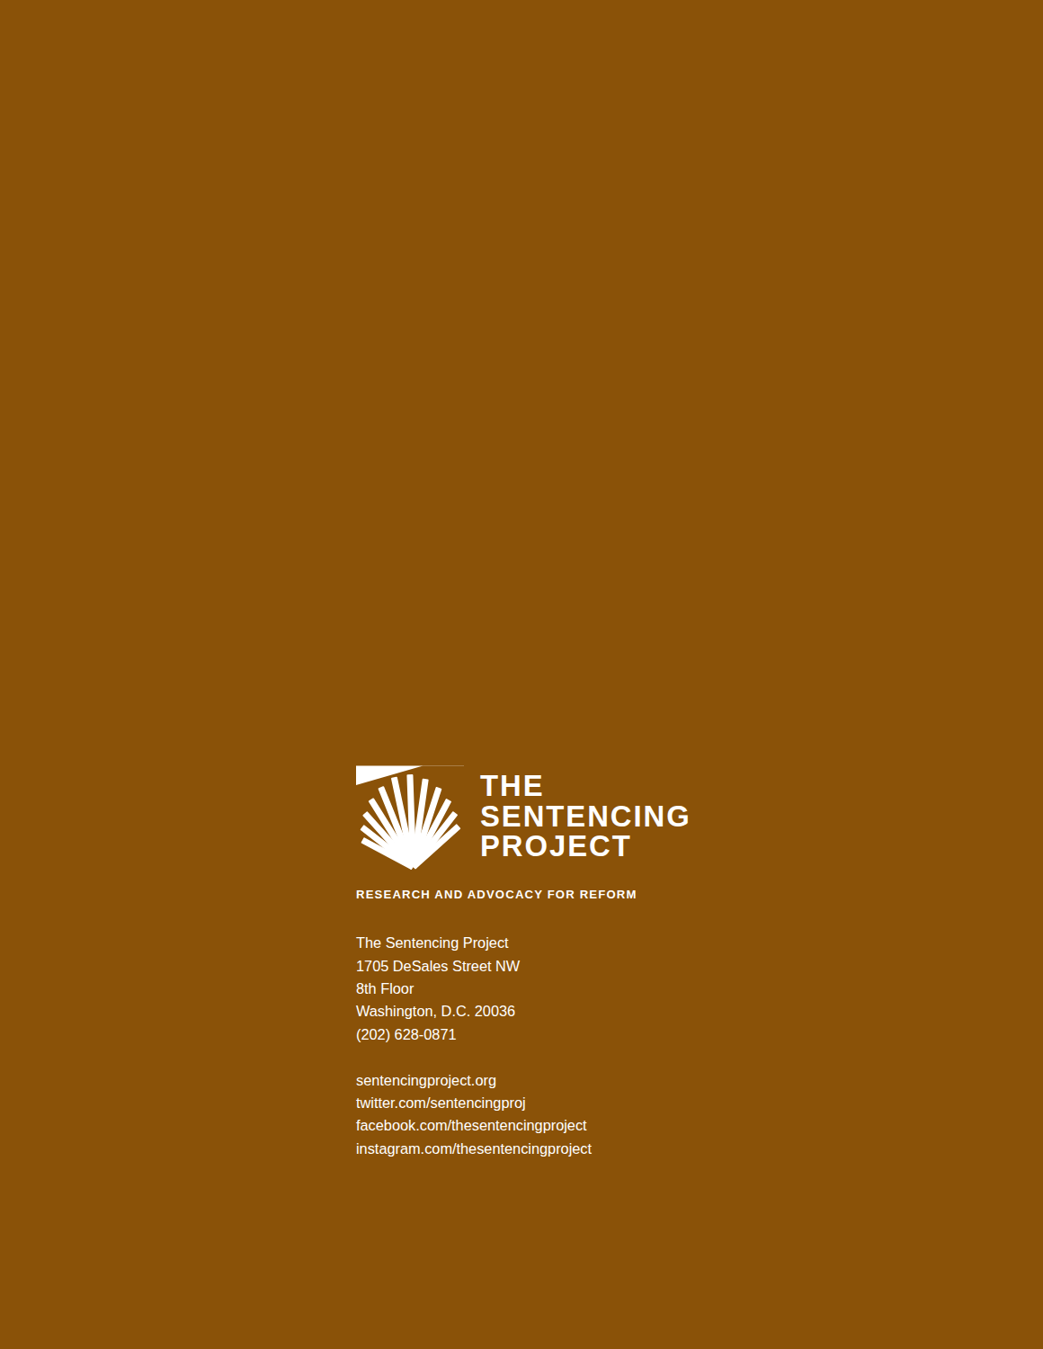The Sentencing Project
Research and Advocacy for Reform
The Sentencing Project
1705 DeSales Street NW
8th Floor
Washington, D.C. 20036
(202) 628-0871
sentencingproject.org twitter.com/sentencingproj facebook.com/thesentencingproject instagram.com/thesentencingproject